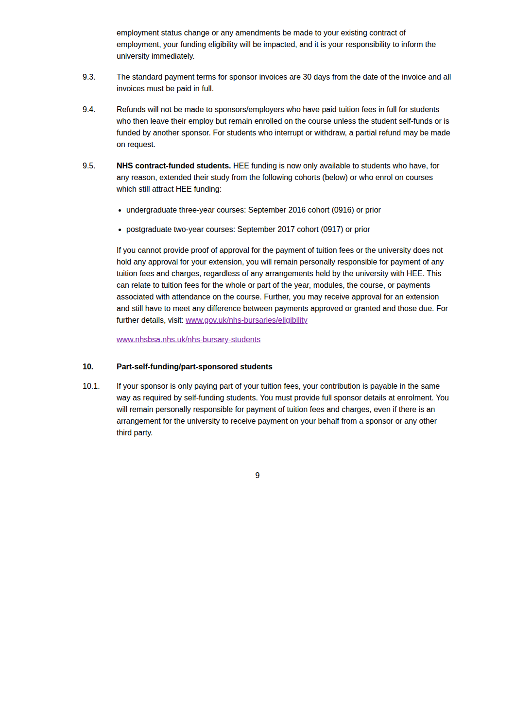employment status change or any amendments be made to your existing contract of employment, your funding eligibility will be impacted, and it is your responsibility to inform the university immediately.
9.3.
The standard payment terms for sponsor invoices are 30 days from the date of the invoice and all invoices must be paid in full.
9.4.
Refunds will not be made to sponsors/employers who have paid tuition fees in full for students who then leave their employ but remain enrolled on the course unless the student self-funds or is funded by another sponsor. For students who interrupt or withdraw, a partial refund may be made on request.
9.5.
NHS contract-funded students. HEE funding is now only available to students who have, for any reason, extended their study from the following cohorts (below) or who enrol on courses which still attract HEE funding:
undergraduate three-year courses: September 2016 cohort (0916) or prior
postgraduate two-year courses: September 2017 cohort (0917) or prior
If you cannot provide proof of approval for the payment of tuition fees or the university does not hold any approval for your extension, you will remain personally responsible for payment of any tuition fees and charges, regardless of any arrangements held by the university with HEE. This can relate to tuition fees for the whole or part of the year, modules, the course, or payments associated with attendance on the course. Further, you may receive approval for an extension and still have to meet any difference between payments approved or granted and those due. For further details, visit: www.gov.uk/nhs-bursaries/eligibility
www.nhsbsa.nhs.uk/nhs-bursary-students
10. Part-self-funding/part-sponsored students
10.1.
If your sponsor is only paying part of your tuition fees, your contribution is payable in the same way as required by self-funding students. You must provide full sponsor details at enrolment. You will remain personally responsible for payment of tuition fees and charges, even if there is an arrangement for the university to receive payment on your behalf from a sponsor or any other third party.
9